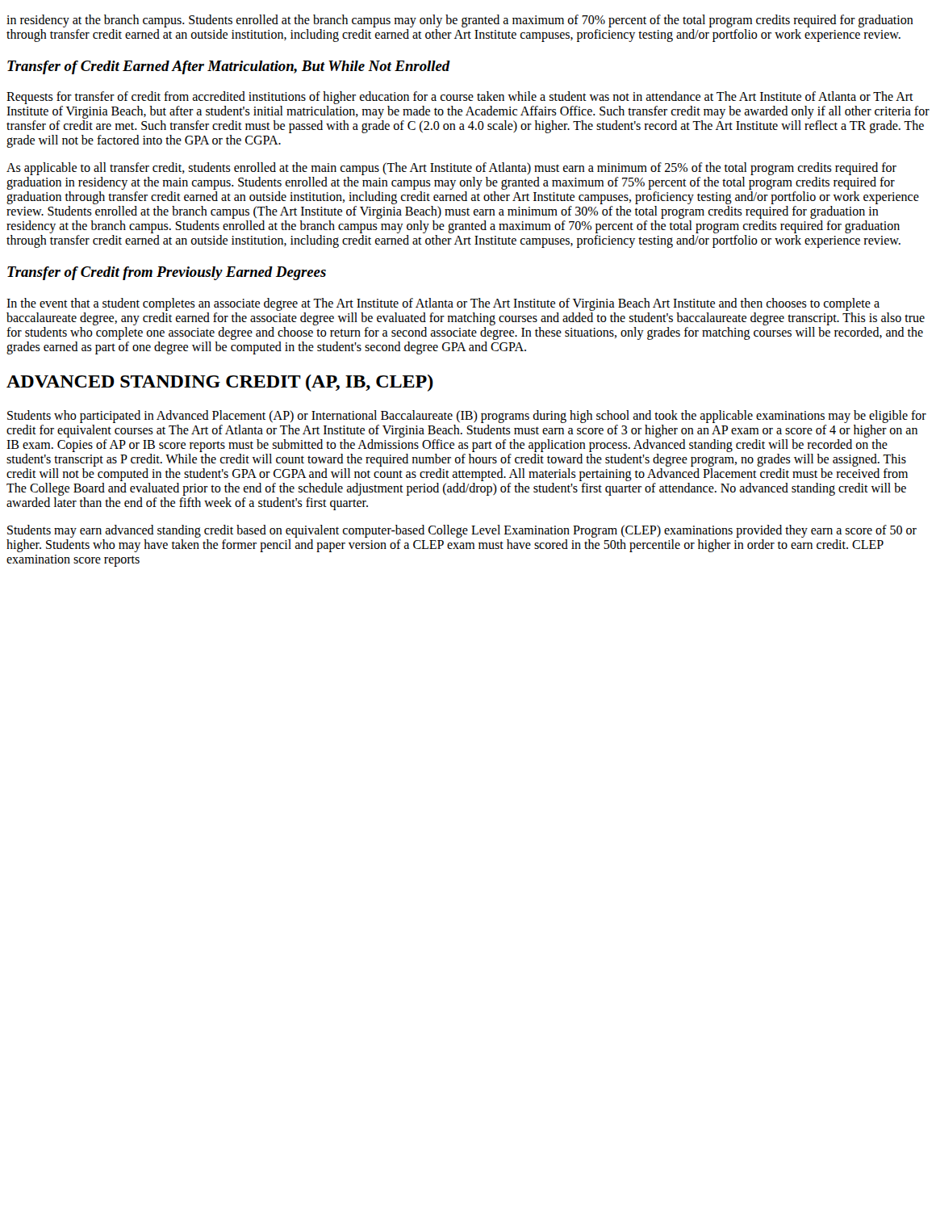in residency at the branch campus. Students enrolled at the branch campus may only be granted a maximum of 70% percent of the total program credits required for graduation through transfer credit earned at an outside institution, including credit earned at other Art Institute campuses, proficiency testing and/or portfolio or work experience review.
Transfer of Credit Earned After Matriculation, But While Not Enrolled
Requests for transfer of credit from accredited institutions of higher education for a course taken while a student was not in attendance at The Art Institute of Atlanta or The Art Institute of Virginia Beach, but after a student's initial matriculation, may be made to the Academic Affairs Office. Such transfer credit may be awarded only if all other criteria for transfer of credit are met. Such transfer credit must be passed with a grade of C (2.0 on a 4.0 scale) or higher. The student's record at The Art Institute will reflect a TR grade. The grade will not be factored into the GPA or the CGPA.
As applicable to all transfer credit, students enrolled at the main campus (The Art Institute of Atlanta) must earn a minimum of 25% of the total program credits required for graduation in residency at the main campus. Students enrolled at the main campus may only be granted a maximum of 75% percent of the total program credits required for graduation through transfer credit earned at an outside institution, including credit earned at other Art Institute campuses, proficiency testing and/or portfolio or work experience review. Students enrolled at the branch campus (The Art Institute of Virginia Beach) must earn a minimum of 30% of the total program credits required for graduation in residency at the branch campus. Students enrolled at the branch campus may only be granted a maximum of 70% percent of the total program credits required for graduation through transfer credit earned at an outside institution, including credit earned at other Art Institute campuses, proficiency testing and/or portfolio or work experience review.
Transfer of Credit from Previously Earned Degrees
In the event that a student completes an associate degree at The Art Institute of Atlanta or The Art Institute of Virginia Beach Art Institute and then chooses to complete a baccalaureate degree, any credit earned for the associate degree will be evaluated for matching courses and added to the student's baccalaureate degree transcript. This is also true for students who complete one associate degree and choose to return for a second associate degree. In these situations, only grades for matching courses will be recorded, and the grades earned as part of one degree will be computed in the student's second degree GPA and CGPA.
ADVANCED STANDING CREDIT (AP, IB, CLEP)
Students who participated in Advanced Placement (AP) or International Baccalaureate (IB) programs during high school and took the applicable examinations may be eligible for credit for equivalent courses at The Art of Atlanta or The Art Institute of Virginia Beach. Students must earn a score of 3 or higher on an AP exam or a score of 4 or higher on an IB exam. Copies of AP or IB score reports must be submitted to the Admissions Office as part of the application process. Advanced standing credit will be recorded on the student's transcript as P credit. While the credit will count toward the required number of hours of credit toward the student's degree program, no grades will be assigned. This credit will not be computed in the student's GPA or CGPA and will not count as credit attempted. All materials pertaining to Advanced Placement credit must be received from The College Board and evaluated prior to the end of the schedule adjustment period (add/drop) of the student's first quarter of attendance. No advanced standing credit will be awarded later than the end of the fifth week of a student's first quarter.
Students may earn advanced standing credit based on equivalent computer-based College Level Examination Program (CLEP) examinations provided they earn a score of 50 or higher. Students who may have taken the former pencil and paper version of a CLEP exam must have scored in the 50th percentile or higher in order to earn credit. CLEP examination score reports